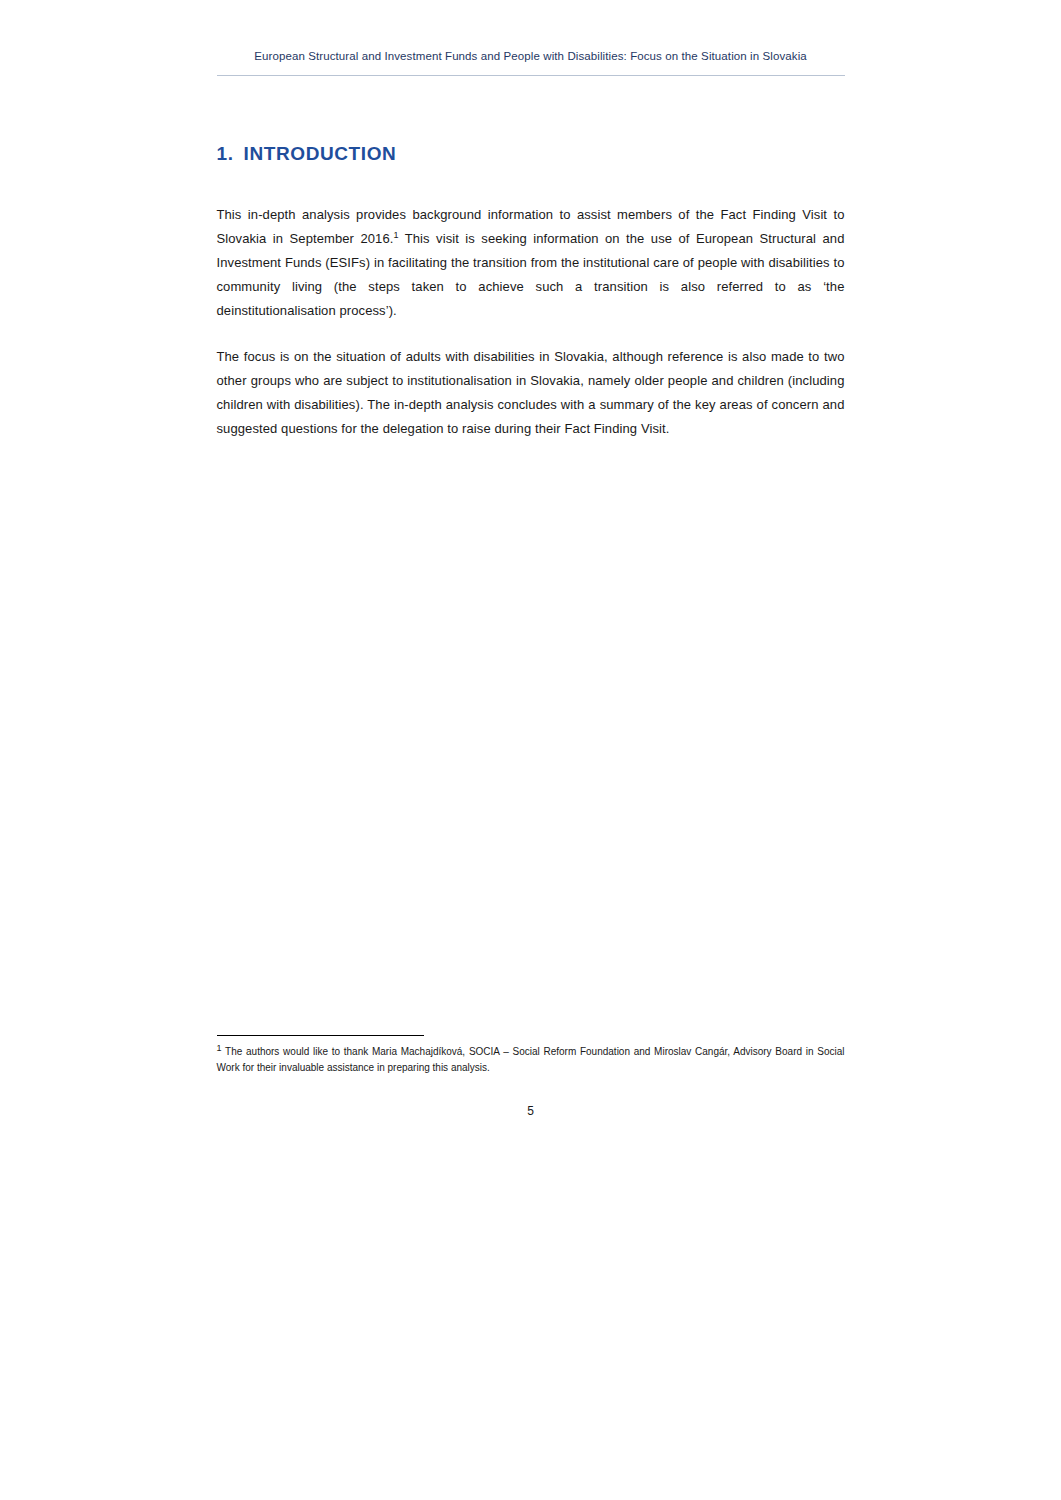European Structural and Investment Funds and People with Disabilities: Focus on the Situation in Slovakia
1. INTRODUCTION
This in-depth analysis provides background information to assist members of the Fact Finding Visit to Slovakia in September 2016.1 This visit is seeking information on the use of European Structural and Investment Funds (ESIFs) in facilitating the transition from the institutional care of people with disabilities to community living (the steps taken to achieve such a transition is also referred to as ‘the deinstitutionalisation process’).
The focus is on the situation of adults with disabilities in Slovakia, although reference is also made to two other groups who are subject to institutionalisation in Slovakia, namely older people and children (including children with disabilities). The in-depth analysis concludes with a summary of the key areas of concern and suggested questions for the delegation to raise during their Fact Finding Visit.
1 The authors would like to thank Maria Machajdíková, SOCIA – Social Reform Foundation and Miroslav Cangár, Advisory Board in Social Work for their invaluable assistance in preparing this analysis.
5